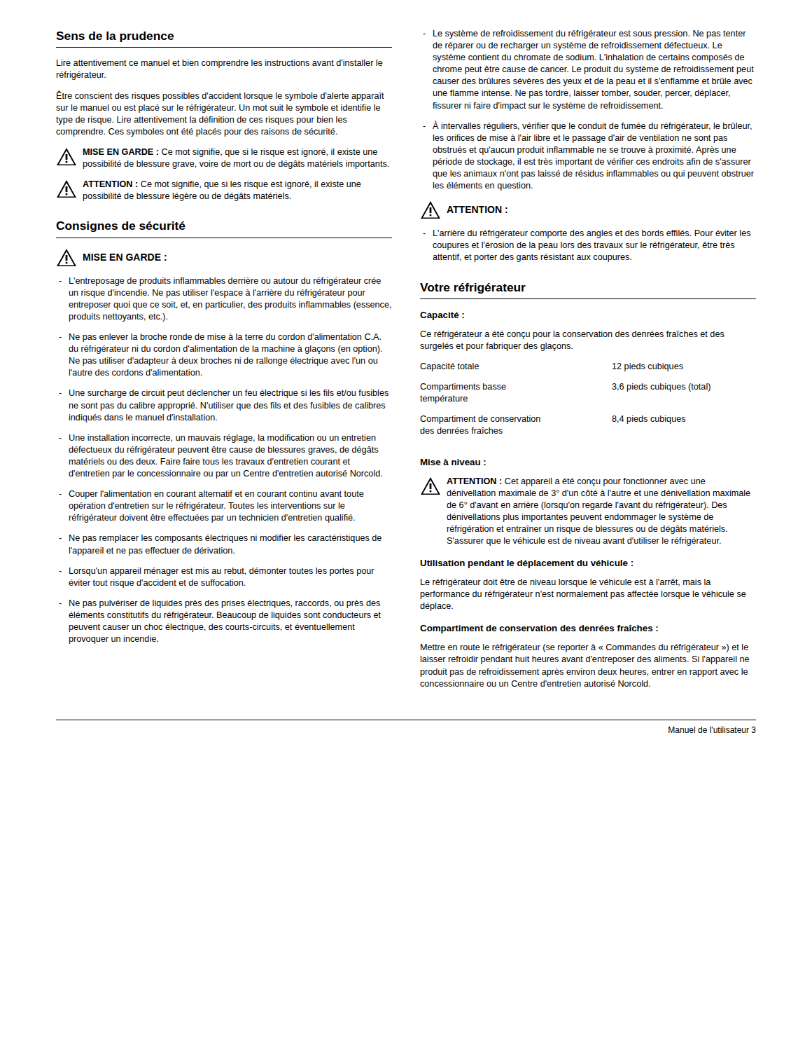Sens de la prudence
Lire attentivement ce manuel et bien comprendre les instructions avant d'installer le réfrigérateur.
Être conscient des risques possibles d'accident lorsque le symbole d'alerte apparaît sur le manuel ou est placé sur le réfrigérateur. Un mot suit le symbole et identifie le type de risque. Lire attentivement la définition de ces risques pour bien les comprendre. Ces symboles ont été placés pour des raisons de sécurité.
MISE EN GARDE : Ce mot signifie, que si le risque est ignoré, il existe une possibilité de blessure grave, voire de mort ou de dégâts matériels importants.
ATTENTION : Ce mot signifie, que si les risque est ignoré, il existe une possibilité de blessure légère ou de dégâts matériels.
Consignes de sécurité
MISE EN GARDE :
L'entreposage de produits inflammables derrière ou autour du réfrigérateur crée un risque d'incendie. Ne pas utiliser l'espace à l'arrière du réfrigérateur pour entreposer quoi que ce soit, et, en particulier, des produits inflammables (essence, produits nettoyants, etc.).
Ne pas enlever la broche ronde de mise à la terre du cordon d'alimentation C.A. du réfrigérateur ni du cordon d'alimentation de la machine à glaçons (en option). Ne pas utiliser d'adapteur à deux broches ni de rallonge électrique avec l'un ou l'autre des cordons d'alimentation.
Une surcharge de circuit peut déclencher un feu électrique si les fils et/ou fusibles ne sont pas du calibre approprié. N'utiliser que des fils et des fusibles de calibres indiqués dans le manuel d'installation.
Une installation incorrecte, un mauvais réglage, la modification ou un entretien défectueux du réfrigérateur peuvent être cause de blessures graves, de dégâts matériels ou des deux. Faire faire tous les travaux d'entretien courant et d'entretien par le concessionnaire ou par un Centre d'entretien autorisé Norcold.
Couper l'alimentation en courant alternatif et en courant continu avant toute opération d'entretien sur le réfrigérateur. Toutes les interventions sur le réfrigérateur doivent être effectuées par un technicien d'entretien qualifié.
Ne pas remplacer les composants électriques ni modifier les caractéristiques de l'appareil et ne pas effectuer de dérivation.
Lorsqu'un appareil ménager est mis au rebut, démonter toutes les portes pour éviter tout risque d'accident et de suffocation.
Ne pas pulvériser de liquides près des prises électriques, raccords, ou près des éléments constitutifs du réfrigérateur. Beaucoup de liquides sont conducteurs et peuvent causer un choc électrique, des courts-circuits, et éventuellement provoquer un incendie.
Le système de refroidissement du réfrigérateur est sous pression. Ne pas tenter de réparer ou de recharger un système de refroidissement défectueux. Le système contient du chromate de sodium. L'inhalation de certains composés de chrome peut être cause de cancer. Le produit du système de refroidissement peut causer des brûlures sévères des yeux et de la peau et il s'enflamme et brûle avec une flamme intense. Ne pas tordre, laisser tomber, souder, percer, déplacer, fissurer ni faire d'impact sur le système de refroidissement.
À intervalles réguliers, vérifier que le conduit de fumée du réfrigérateur, le brûleur, les orifices de mise à l'air libre et le passage d'air de ventilation ne sont pas obstrués et qu'aucun produit inflammable ne se trouve à proximité. Après une période de stockage, il est très important de vérifier ces endroits afin de s'assurer que les animaux n'ont pas laissé de résidus inflammables ou qui peuvent obstruer les éléments en question.
ATTENTION :
L'arrière du réfrigérateur comporte des angles et des bords effilés. Pour éviter les coupures et l'érosion de la peau lors des travaux sur le réfrigérateur, être très attentif, et porter des gants résistant aux coupures.
Votre réfrigérateur
Capacité :
Ce réfrigérateur a été conçu pour la conservation des denrées fraîches et des surgelés et pour fabriquer des glaçons.
| Capacité totale | 12 pieds cubiques |
| Compartiments basse température | 3,6 pieds cubiques (total) |
| Compartiment de conservation des denrées fraîches | 8,4 pieds cubiques |
Mise à niveau :
ATTENTION : Cet appareil a été conçu pour fonctionner avec une dénivellation maximale de 3° d'un côté à l'autre et une dénivellation maximale de 6° d'avant en arrière (lorsqu'on regarde l'avant du réfrigérateur). Des dénivellations plus importantes peuvent endommager le système de réfrigération et entraîner un risque de blessures ou de dégâts matériels. S'assurer que le véhicule est de niveau avant d'utiliser le réfrigérateur.
Utilisation pendant le déplacement du véhicule :
Le réfrigérateur doit être de niveau lorsque le véhicule est à l'arrêt, mais la performance du réfrigérateur n'est normalement pas affectée lorsque le véhicule se déplace.
Compartiment de conservation des denrées fraîches :
Mettre en route le réfrigérateur (se reporter à « Commandes du réfrigérateur ») et le laisser refroidir pendant huit heures avant d'entreposer des aliments. Si l'appareil ne produit pas de refroidissement après environ deux heures, entrer en rapport avec le concessionnaire ou un Centre d'entretien autorisé Norcold.
Manuel de l'utilisateur 3